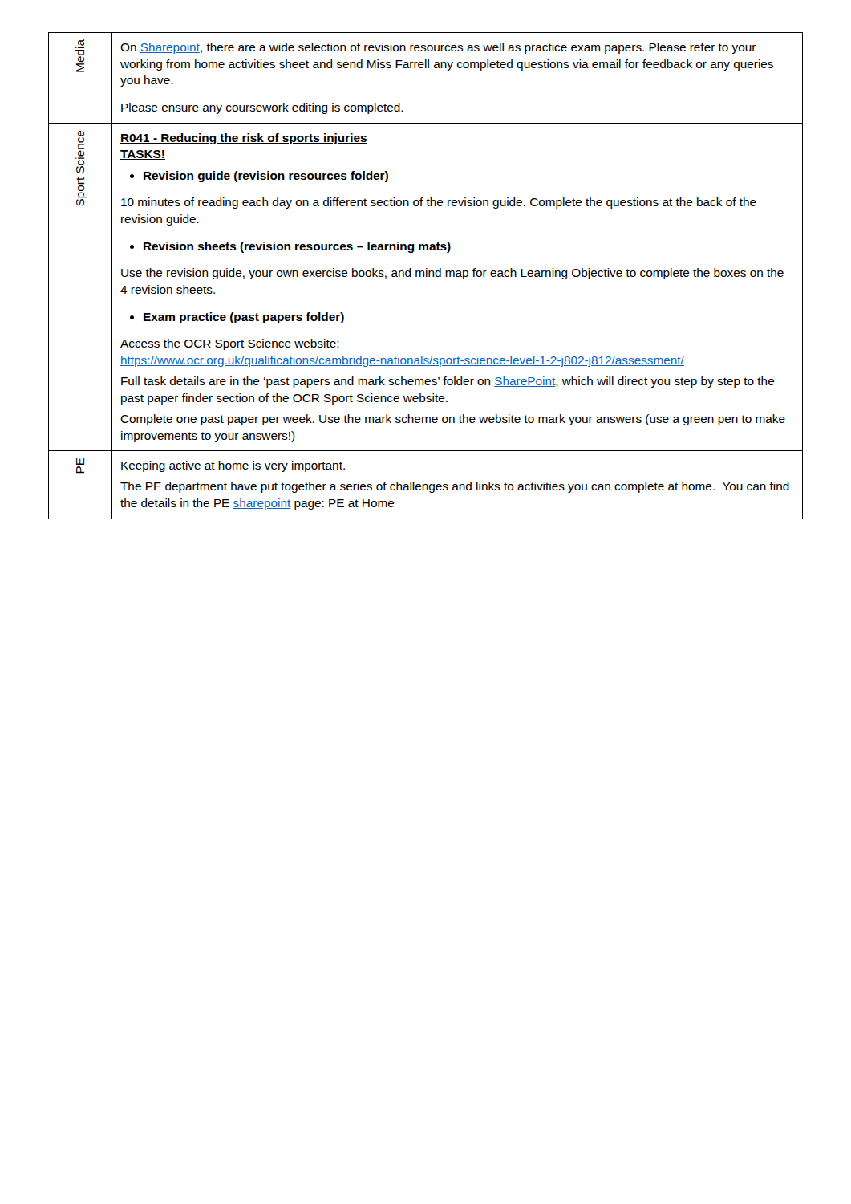| Media | On Sharepoint , there are a wide selection of revision resources as well as practice exam papers. Please refer to your working from home activities sheet and send Miss Farrell any completed questions via email for feedback or any queries you have. Please ensure any coursework editing is completed. |
| Sport Science | R041 - Reducing the risk of sports injuries TASKS! Revision guide (revision resources folder) 10 minutes of reading each day on a different section of the revision guide. Complete the questions at the back of the revision guide. Revision sheets (revision resources – learning mats) Use the revision guide, your own exercise books, and mind map for each Learning Objective to complete the boxes on the 4 revision sheets. Exam practice (past papers folder) Access the OCR Sport Science website: https://www.ocr.org.uk/qualifications/cambridge-nationals/sport-science-level-1-2-j802-j812/assessment/ Full task details are in the ‘past papers and mark schemes’ folder on SharePoint , which will direct you step by step to the past paper finder section of the OCR Sport Science website. Complete one past paper per week. Use the mark scheme on the website to mark your answers (use a green pen to make improvements to your answers!) |
| PE | Keeping active at home is very important. The PE department have put together a series of challenges and links to activities you can complete at home. You can find the details in the PE sharepoint page: PE at Home |